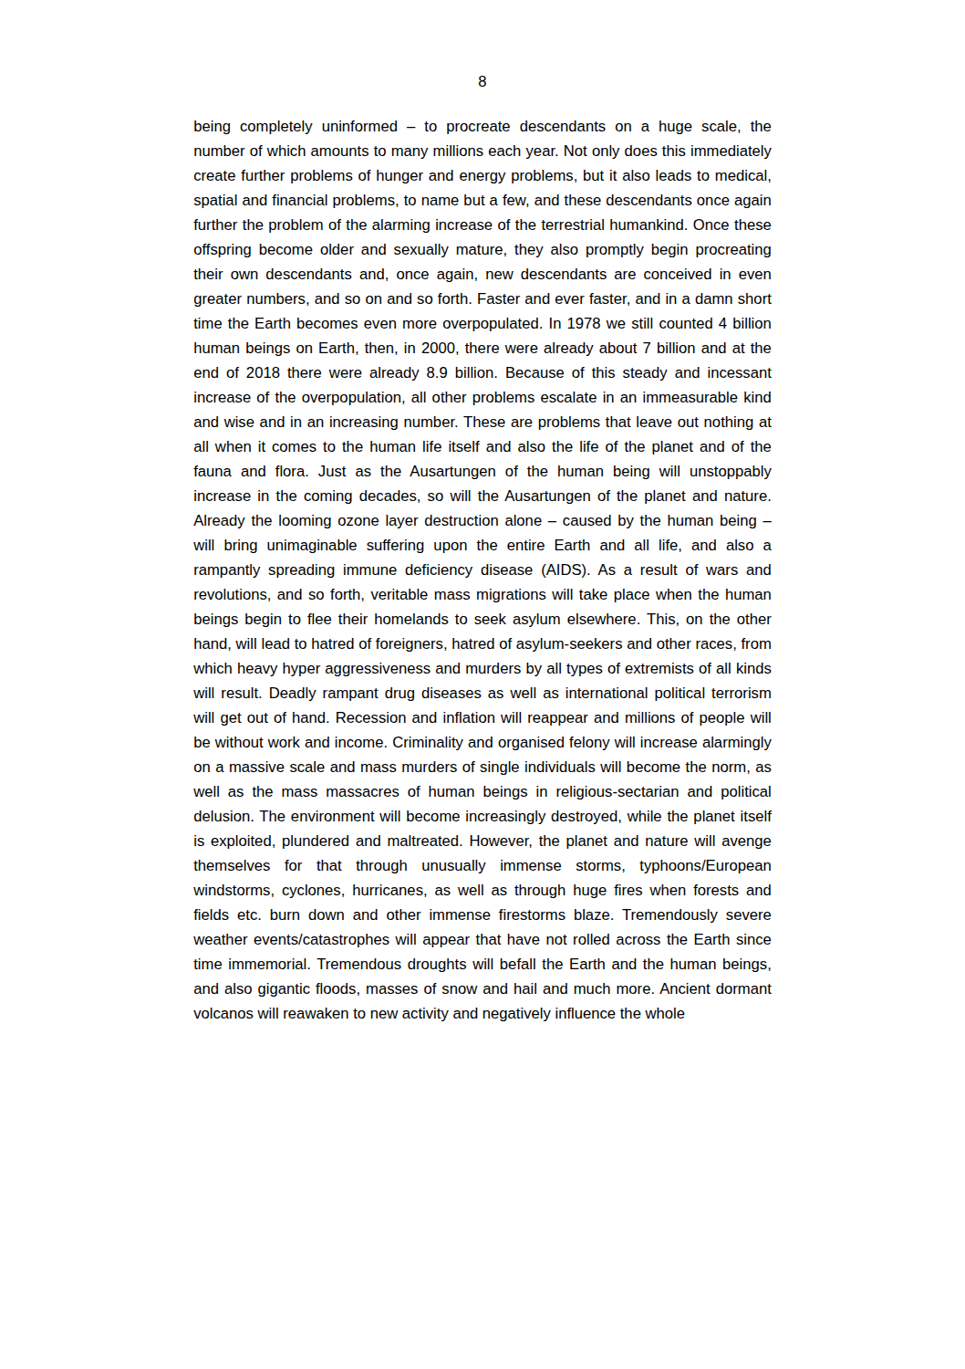8
being completely uninformed – to procreate descendants on a huge scale, the number of which amounts to many millions each year. Not only does this immediately create further problems of hunger and energy problems, but it also leads to medical, spatial and financial problems, to name but a few, and these descendants once again further the problem of the alarming increase of the terrestrial humankind. Once these offspring become older and sexually mature, they also promptly begin procreating their own descendants and, once again, new descendants are conceived in even greater numbers, and so on and so forth. Faster and ever faster, and in a damn short time the Earth becomes even more overpopulated. In 1978 we still counted 4 billion human beings on Earth, then, in 2000, there were already about 7 billion and at the end of 2018 there were already 8.9 billion. Because of this steady and incessant increase of the overpopulation, all other problems escalate in an immeasurable kind and wise and in an increasing number. These are problems that leave out nothing at all when it comes to the human life itself and also the life of the planet and of the fauna and flora. Just as the Ausartungen of the human being will unstoppably increase in the coming decades, so will the Ausartungen of the planet and nature. Already the looming ozone layer destruction alone – caused by the human being – will bring unimaginable suffering upon the entire Earth and all life, and also a rampantly spreading immune deficiency disease (AIDS). As a result of wars and revolutions, and so forth, veritable mass migrations will take place when the human beings begin to flee their homelands to seek asylum elsewhere. This, on the other hand, will lead to hatred of foreigners, hatred of asylum-seekers and other races, from which heavy hyper aggressiveness and murders by all types of extremists of all kinds will result. Deadly rampant drug diseases as well as international political terrorism will get out of hand. Recession and inflation will reappear and millions of people will be without work and income. Criminality and organised felony will increase alarmingly on a massive scale and mass murders of single individuals will become the norm, as well as the mass massacres of human beings in religious-sectarian and political delusion. The environment will become increasingly destroyed, while the planet itself is exploited, plundered and maltreated. However, the planet and nature will avenge themselves for that through unusually immense storms, typhoons/European windstorms, cyclones, hurricanes, as well as through huge fires when forests and fields etc. burn down and other immense firestorms blaze. Tremendously severe weather events/catastrophes will appear that have not rolled across the Earth since time immemorial. Tremendous droughts will befall the Earth and the human beings, and also gigantic floods, masses of snow and hail and much more. Ancient dormant volcanos will reawaken to new activity and negatively influence the whole